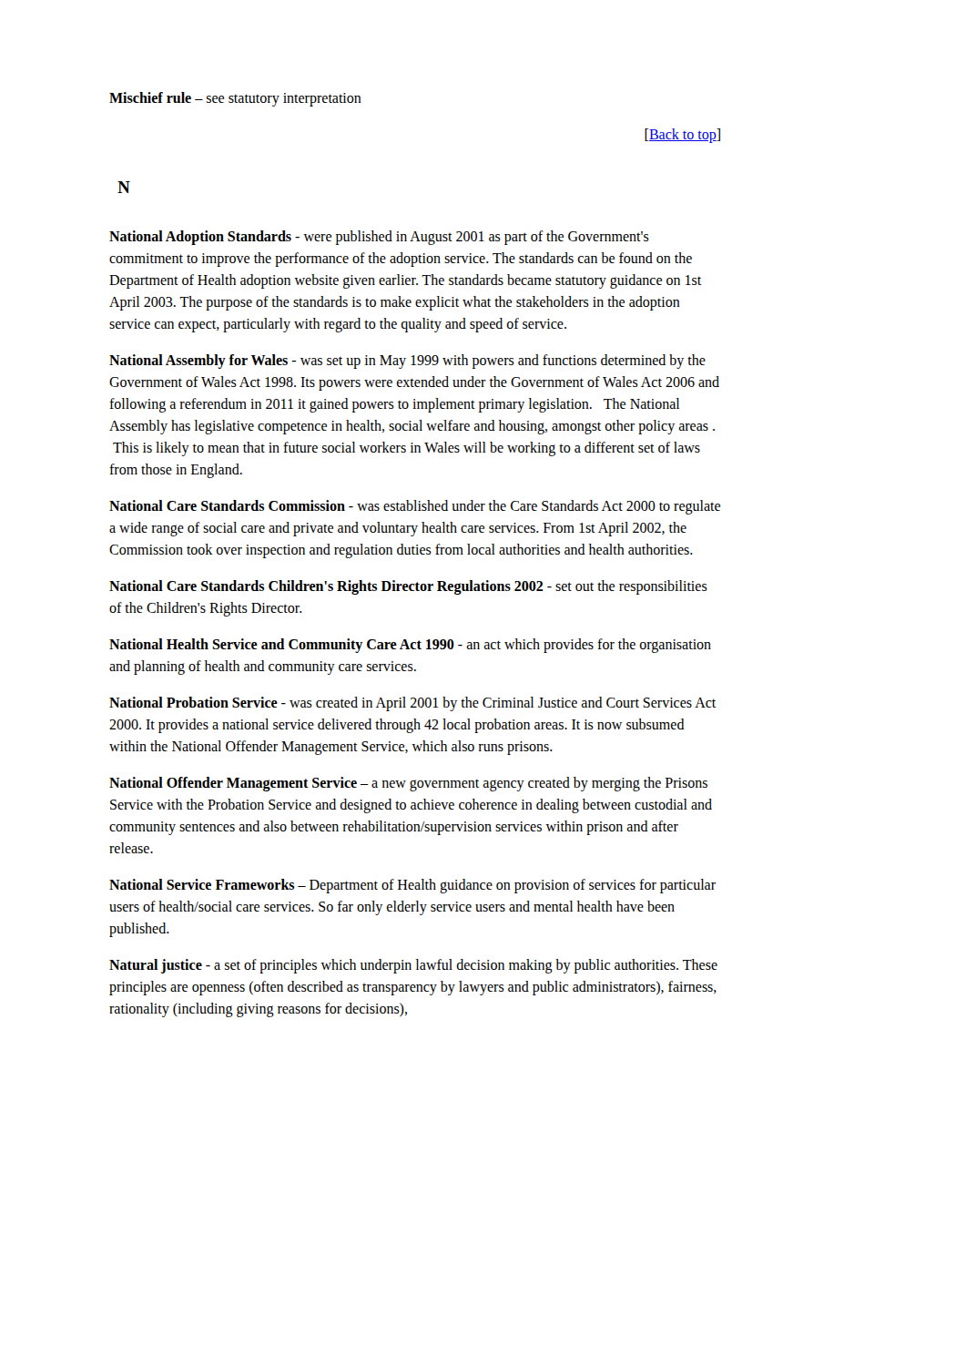Mischief rule – see statutory interpretation
[Back to top]
N
National Adoption Standards - were published in August 2001 as part of the Government's commitment to improve the performance of the adoption service. The standards can be found on the Department of Health adoption website given earlier. The standards became statutory guidance on 1st April 2003. The purpose of the standards is to make explicit what the stakeholders in the adoption service can expect, particularly with regard to the quality and speed of service.
National Assembly for Wales - was set up in May 1999 with powers and functions determined by the Government of Wales Act 1998. Its powers were extended under the Government of Wales Act 2006 and following a referendum in 2011 it gained powers to implement primary legislation. The National Assembly has legislative competence in health, social welfare and housing, amongst other policy areas . This is likely to mean that in future social workers in Wales will be working to a different set of laws from those in England.
National Care Standards Commission - was established under the Care Standards Act 2000 to regulate a wide range of social care and private and voluntary health care services. From 1st April 2002, the Commission took over inspection and regulation duties from local authorities and health authorities.
National Care Standards Children's Rights Director Regulations 2002 - set out the responsibilities of the Children's Rights Director.
National Health Service and Community Care Act 1990 - an act which provides for the organisation and planning of health and community care services.
National Probation Service - was created in April 2001 by the Criminal Justice and Court Services Act 2000. It provides a national service delivered through 42 local probation areas. It is now subsumed within the National Offender Management Service, which also runs prisons.
National Offender Management Service – a new government agency created by merging the Prisons Service with the Probation Service and designed to achieve coherence in dealing between custodial and community sentences and also between rehabilitation/supervision services within prison and after release.
National Service Frameworks – Department of Health guidance on provision of services for particular users of health/social care services. So far only elderly service users and mental health have been published.
Natural justice - a set of principles which underpin lawful decision making by public authorities. These principles are openness (often described as transparency by lawyers and public administrators), fairness, rationality (including giving reasons for decisions),